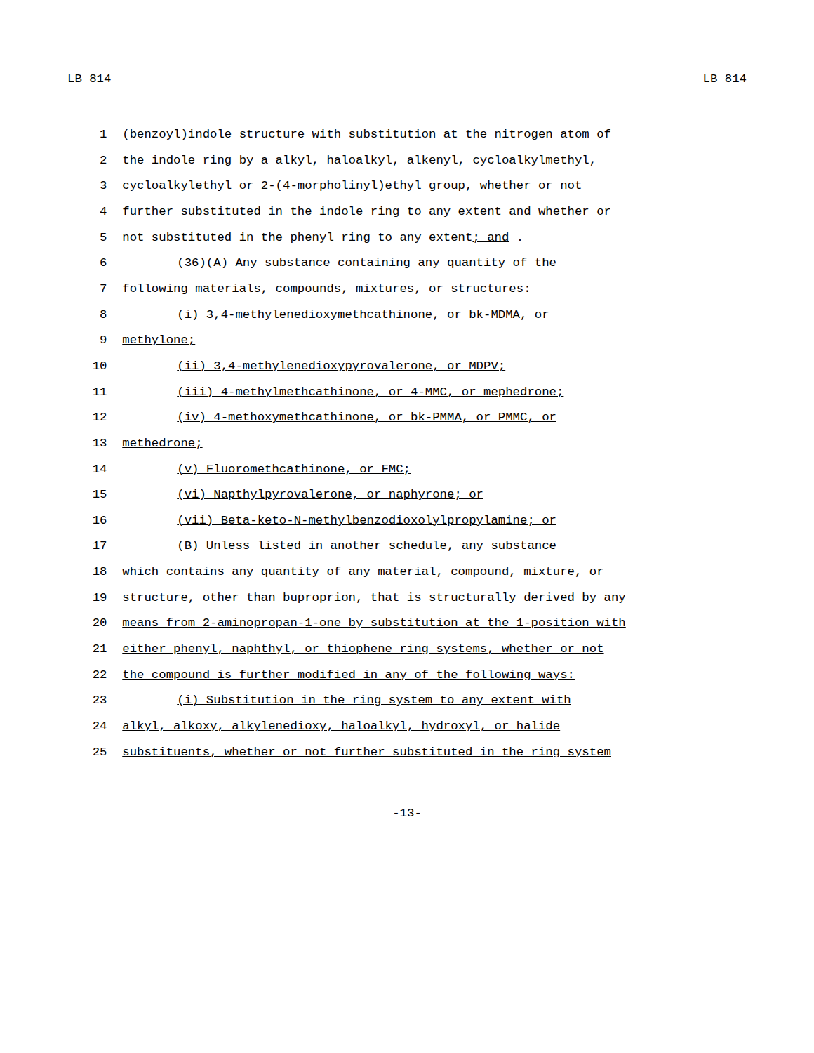LB 814 LB 814
| 1 | (benzoyl)indole structure with substitution at the nitrogen atom of |
| 2 | the indole ring by a alkyl, haloalkyl, alkenyl, cycloalkylmethyl, |
| 3 | cycloalkylethyl or 2-(4-morpholinyl)ethyl group, whether or not |
| 4 | further substituted in the indole ring to any extent and whether or |
| 5 | not substituted in the phenyl ring to any extent ; and . |
| 6 | (36)(A) Any substance containing any quantity of the |
| 7 | following materials, compounds, mixtures, or structures: |
| 8 | (i) 3,4-methylenedioxymethcathinone, or bk-MDMA, or |
| 9 | methylone; |
| 10 | (ii) 3,4-methylenedioxypyrovalerone, or MDPV; |
| 11 | (iii) 4-methylmethcathinone, or 4-MMC, or mephedrone; |
| 12 | (iv) 4-methoxymethcathinone, or bk-PMMA, or PMMC, or |
| 13 | methedrone; |
| 14 | (v) Fluoromethcathinone, or FMC; |
| 15 | (vi) Napthylpyrovalerone, or naphyrone; or |
| 16 | (vii) Beta-keto-N-methylbenzodioxolylpropylamine; or |
| 17 | (B) Unless listed in another schedule, any substance |
| 18 | which contains any quantity of any material, compound, mixture, or |
| 19 | structure, other than buproprion, that is structurally derived by any |
| 20 | means from 2-aminopropan-1-one by substitution at the 1-position with |
| 21 | either phenyl, naphthyl, or thiophene ring systems, whether or not |
| 22 | the compound is further modified in any of the following ways: |
| 23 | (i) Substitution in the ring system to any extent with |
| 24 | alkyl, alkoxy, alkylenedioxy, haloalkyl, hydroxyl, or halide |
| 25 | substituents, whether or not further substituted in the ring system |
-13-